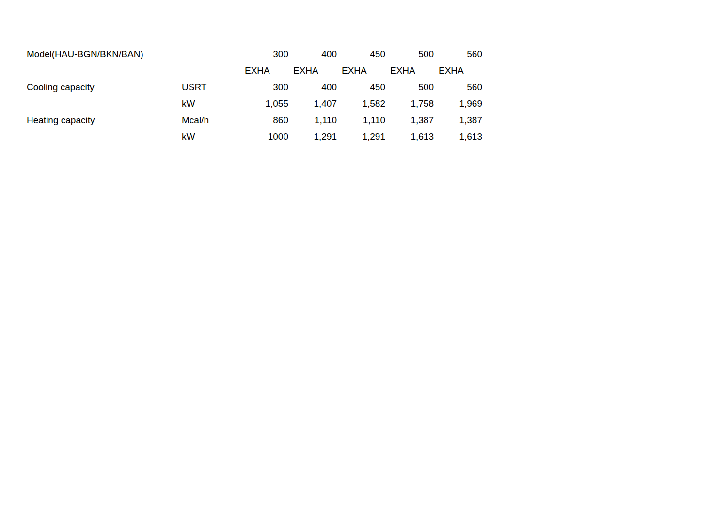| Model(HAU-BGN/BKN/BAN) | | 300 | 400 | 450 | 500 | 560 |
| | | EXHA | EXHA | EXHA | EXHA | EXHA |
| Cooling capacity | USRT | 300 | 400 | 450 | 500 | 560 |
| | kW | 1,055 | 1,407 | 1,582 | 1,758 | 1,969 |
| Heating capacity | Mcal/h | 860 | 1,110 | 1,110 | 1,387 | 1,387 |
| | kW | 1000 | 1,291 | 1,291 | 1,613 | 1,613 |